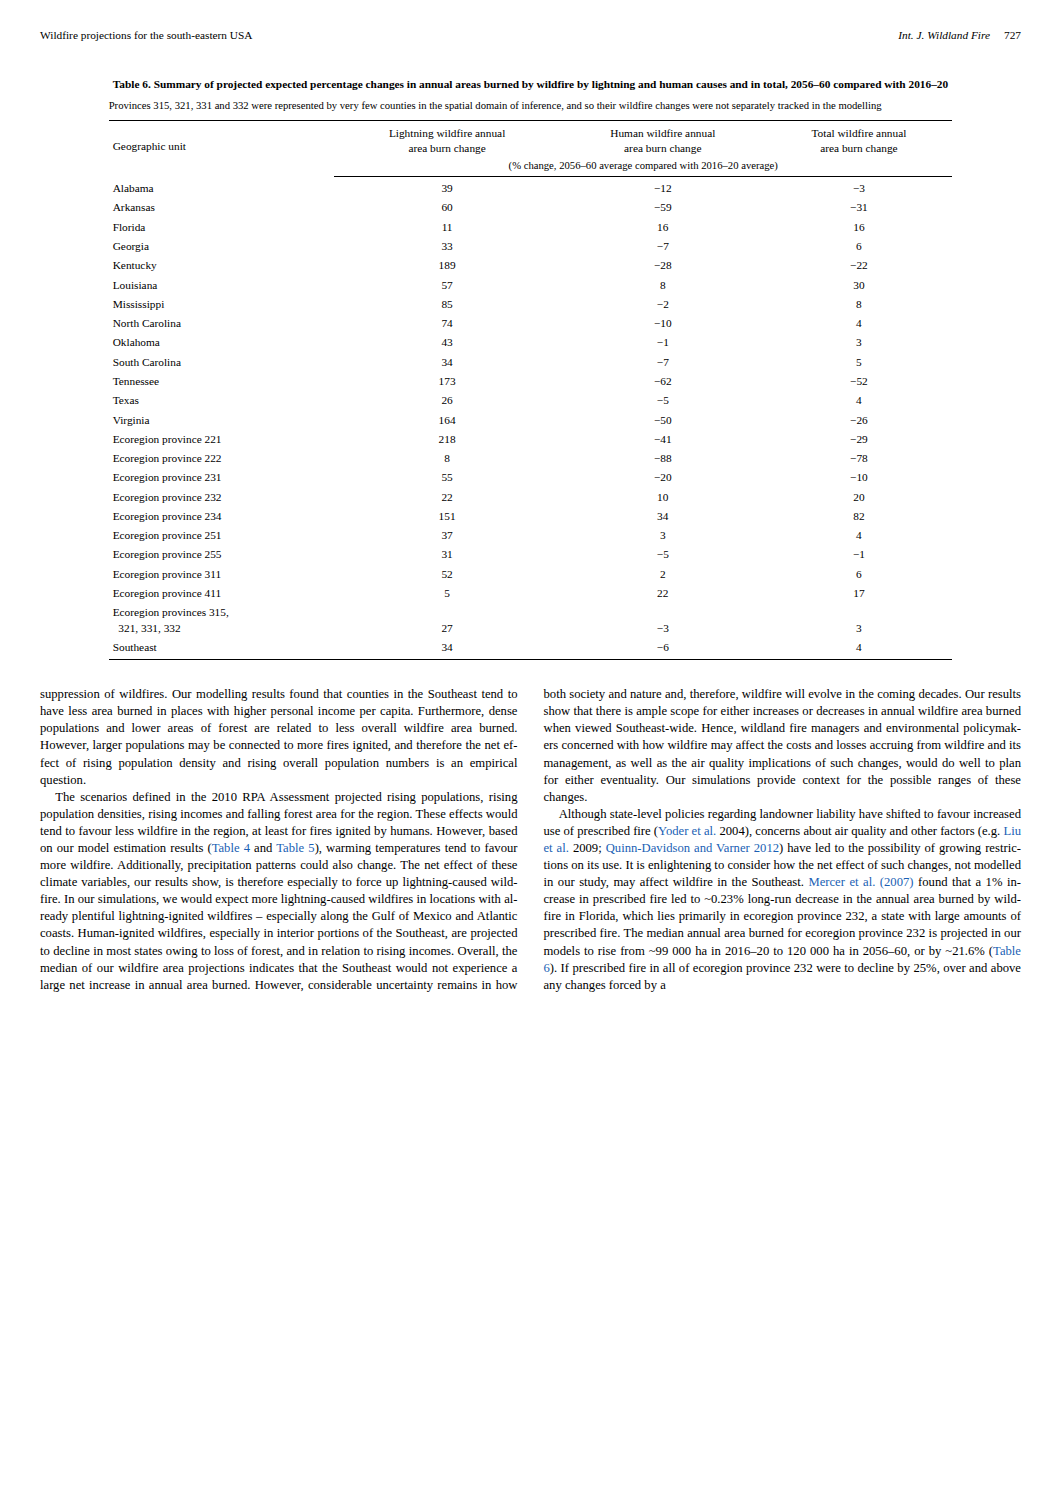Wildfire projections for the south-eastern USA
Int. J. Wildland Fire727
Table 6. Summary of projected expected percentage changes in annual areas burned by wildfire by lightning and human causes and in total, 2056–60 compared with 2016–20
Provinces 315, 321, 331 and 332 were represented by very few counties in the spatial domain of inference, and so their wildfire changes were not separately tracked in the modelling
| Geographic unit | Lightning wildfire annual area burn change | Human wildfire annual area burn change | Total wildfire annual area burn change |
| --- | --- | --- | --- |
| | (% change, 2056–60 average compared with 2016–20 average) |
| Alabama | 39 | −12 | −3 |
| Arkansas | 60 | −59 | −31 |
| Florida | 11 | 16 | 16 |
| Georgia | 33 | −7 | 6 |
| Kentucky | 189 | −28 | −22 |
| Louisiana | 57 | 8 | 30 |
| Mississippi | 85 | −2 | 8 |
| North Carolina | 74 | −10 | 4 |
| Oklahoma | 43 | −1 | 3 |
| South Carolina | 34 | −7 | 5 |
| Tennessee | 173 | −62 | −52 |
| Texas | 26 | −5 | 4 |
| Virginia | 164 | −50 | −26 |
| Ecoregion province 221 | 218 | −41 | −29 |
| Ecoregion province 222 | 8 | −88 | −78 |
| Ecoregion province 231 | 55 | −20 | −10 |
| Ecoregion province 232 | 22 | 10 | 20 |
| Ecoregion province 234 | 151 | 34 | 82 |
| Ecoregion province 251 | 37 | 3 | 4 |
| Ecoregion province 255 | 31 | −5 | −1 |
| Ecoregion province 311 | 52 | 2 | 6 |
| Ecoregion province 411 | 5 | 22 | 17 |
| Ecoregion provinces 315, 321, 331, 332 | 27 | −3 | 3 |
| Southeast | 34 | −6 | 4 |
suppression of wildfires. Our modelling results found that counties in the Southeast tend to have less area burned in places with higher personal income per capita. Furthermore, dense populations and lower areas of forest are related to less overall wildfire area burned. However, larger populations may be connected to more fires ignited, and therefore the net effect of rising population density and rising overall population numbers is an empirical question.
The scenarios defined in the 2010 RPA Assessment projected rising populations, rising population densities, rising incomes and falling forest area for the region. These effects would tend to favour less wildfire in the region, at least for fires ignited by humans. However, based on our model estimation results (Table 4 and Table 5), warming temperatures tend to favour more wildfire. Additionally, precipitation patterns could also change. The net effect of these climate variables, our results show, is therefore especially to force up lightning-caused wildfire. In our simulations, we would expect more lightning-caused wildfires in locations with already plentiful lightning-ignited wildfires – especially along the Gulf of Mexico and Atlantic coasts. Human-ignited wildfires, especially in interior portions of the Southeast, are projected to decline in most states owing to loss of forest, and in relation to rising incomes. Overall, the median of our wildfire area projections indicates that the Southeast would not experience a large net increase in annual area burned. However, considerable uncertainty remains in how both society and nature and, therefore, wildfire will evolve in the coming decades. Our results show that there is ample scope for either increases or decreases in annual wildfire area burned when viewed Southeast-wide. Hence, wildland fire managers and environmental policymakers concerned with how wildfire may affect the costs and losses accruing from wildfire and its management, as well as the air quality implications of such changes, would do well to plan for either eventuality. Our simulations provide context for the possible ranges of these changes.
Although state-level policies regarding landowner liability have shifted to favour increased use of prescribed fire (Yoder et al. 2004), concerns about air quality and other factors (e.g. Liu et al. 2009; Quinn-Davidson and Varner 2012) have led to the possibility of growing restrictions on its use. It is enlightening to consider how the net effect of such changes, not modelled in our study, may affect wildfire in the Southeast. Mercer et al. (2007) found that a 1% increase in prescribed fire led to ~0.23% long-run decrease in the annual area burned by wildfire in Florida, which lies primarily in ecoregion province 232, a state with large amounts of prescribed fire. The median annual area burned for ecoregion province 232 is projected in our models to rise from ~99 000 ha in 2016–20 to 120 000 ha in 2056–60, or by ~21.6% (Table 6). If prescribed fire in all of ecoregion province 232 were to decline by 25%, over and above any changes forced by a